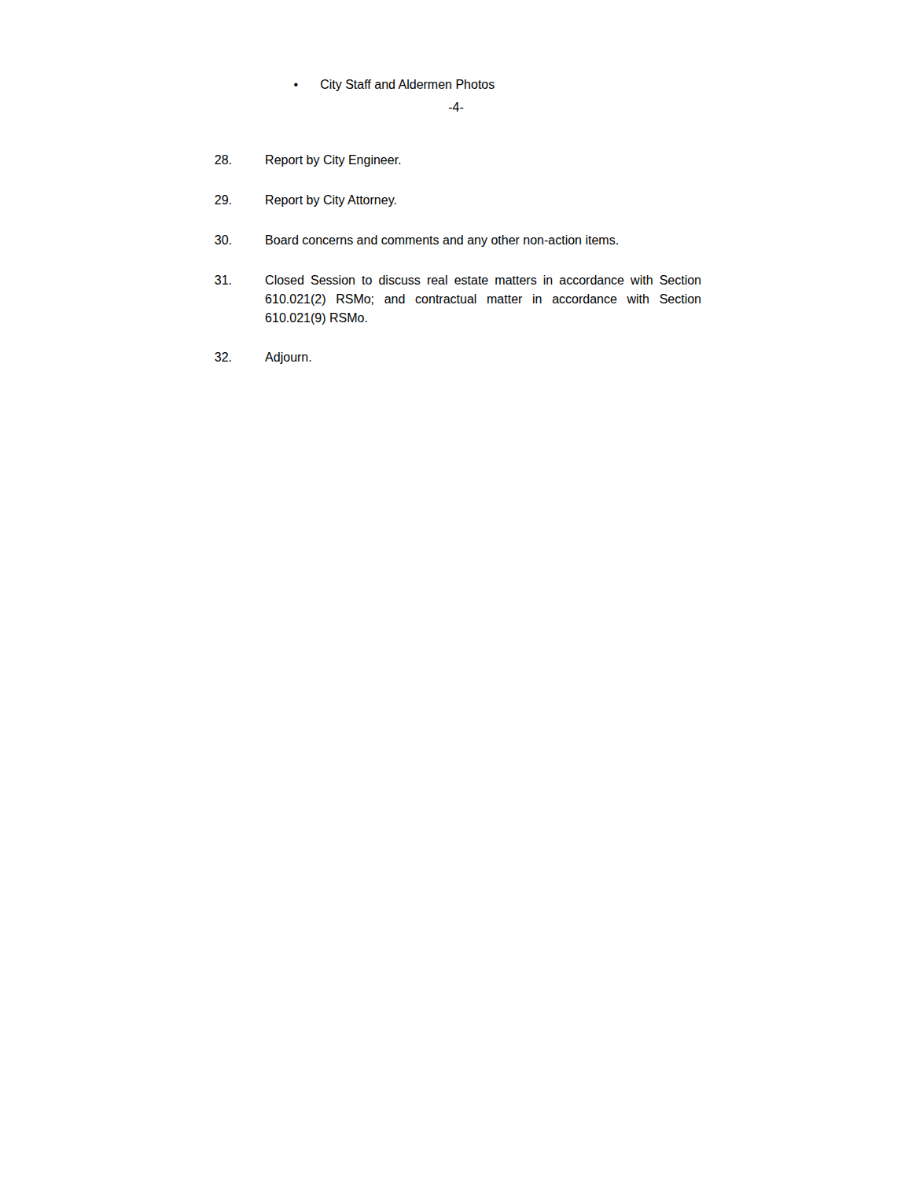• City Staff and Aldermen Photos
-4-
28.
Report by City Engineer.
29.
Report by City Attorney.
30.
Board concerns and comments and any other non-action items.
31.
Closed Session to discuss real estate matters in accordance with Section 610.021(2) RSMo; and contractual matter in accordance with Section 610.021(9) RSMo.
32.
Adjourn.